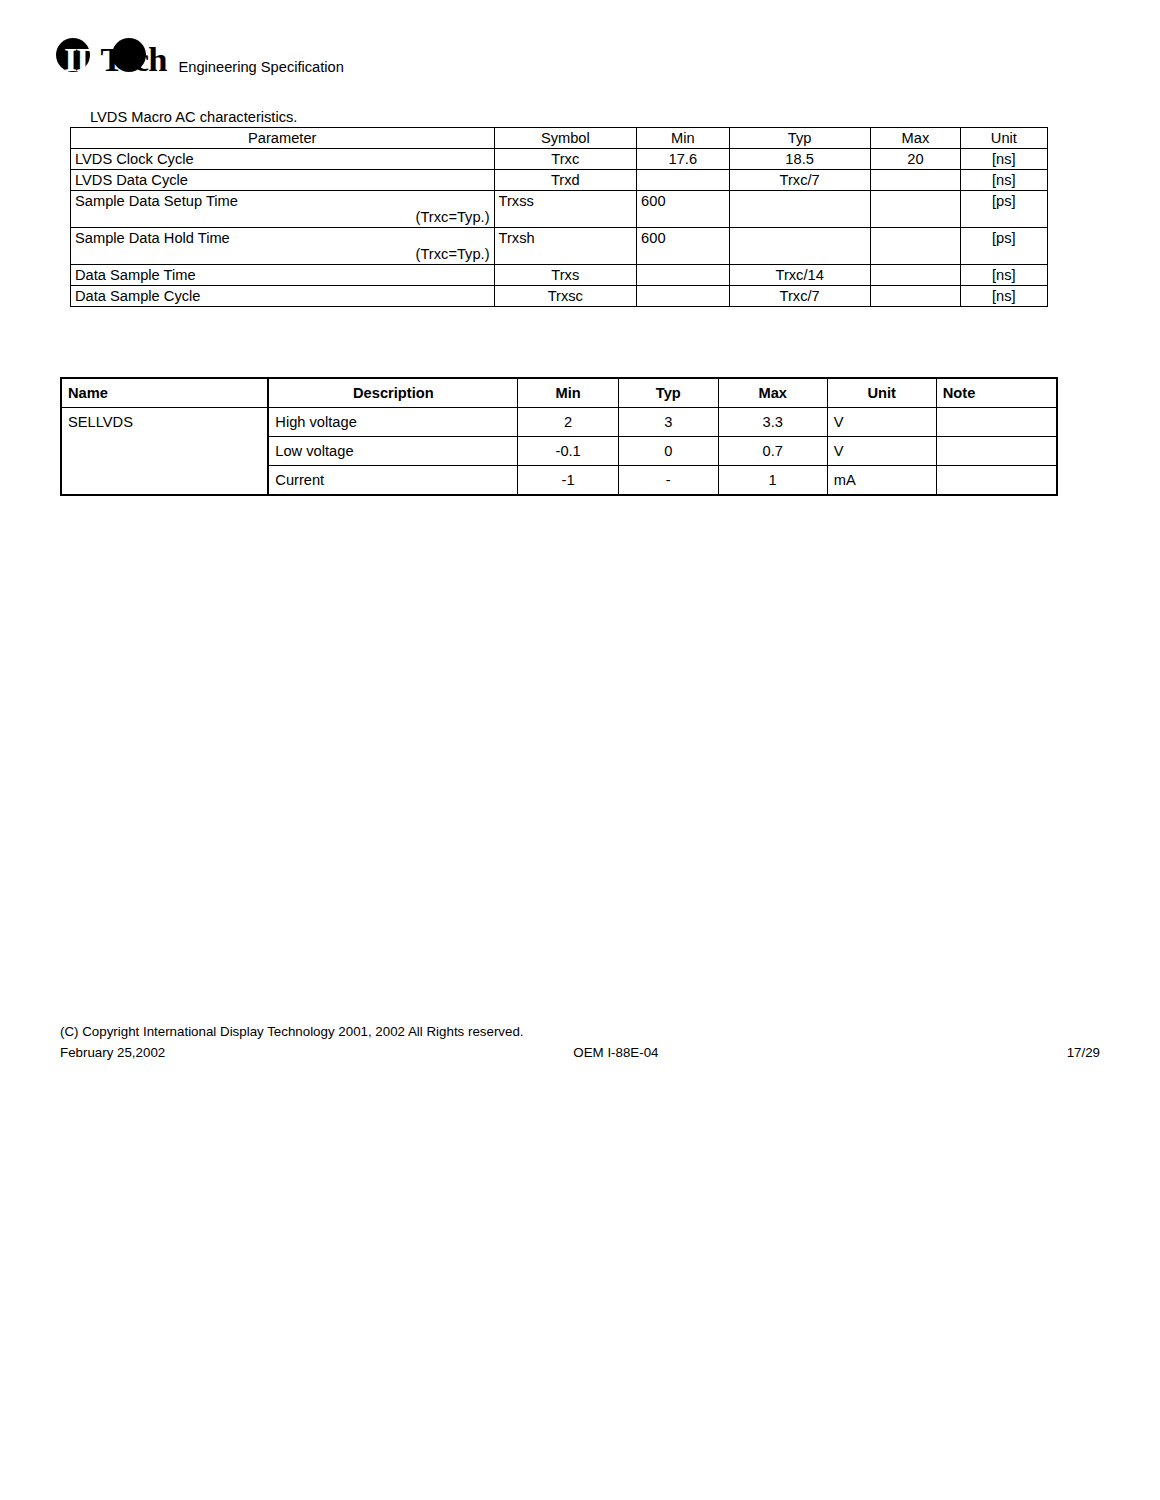ID Tech
Engineering Specification
LVDS Macro AC characteristics.
| Parameter | Symbol | Min | Typ | Max | Unit |
| --- | --- | --- | --- | --- | --- |
| LVDS Clock Cycle | Trxc | 17.6 | 18.5 | 20 | [ns] |
| LVDS Data Cycle | Trxd | | Trxc/7 | | [ns] |
| Sample Data Setup Time (Trxc=Typ.) | Trxss | 600 | | | [ps] |
| Sample Data Hold Time (Trxc=Typ.) | Trxsh | 600 | | | [ps] |
| Data Sample Time | Trxs | | Trxc/14 | | [ns] |
| Data Sample Cycle | Trxsc | | Trxc/7 | | [ns] |
| Name | Description | Min | Typ | Max | Unit | Note |
| --- | --- | --- | --- | --- | --- | --- |
| SELLVDS | High voltage | 2 | 3 | 3.3 | V | |
| Low voltage | -0.1 | 0 | 0.7 | V | |
| Current | -1 | - | 1 | mA | |
(C) Copyright International Display Technology 2001, 2002 All Rights reserved.
February 25,2002
OEM I-88E-04
17/29